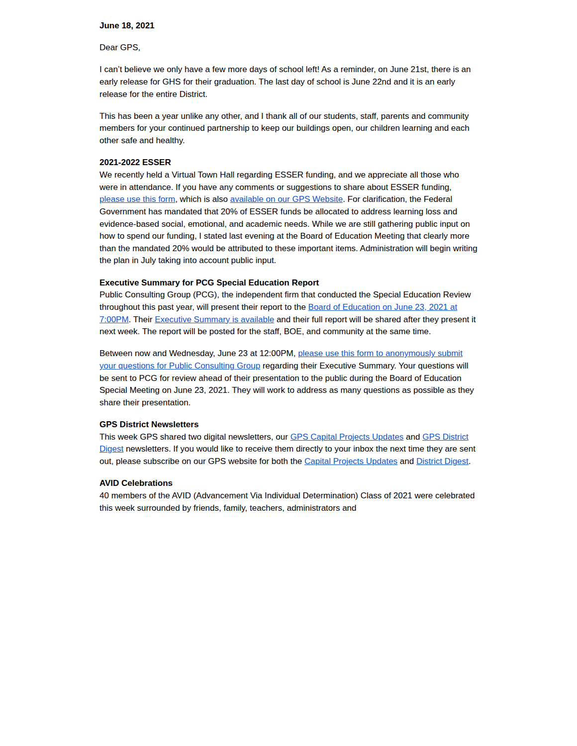June 18, 2021
Dear GPS,
I can’t believe we only have a few more days of school left! As a reminder, on June 21st, there is an early release for GHS for their graduation. The last day of school is June 22nd and it is an early release for the entire District.
This has been a year unlike any other, and I thank all of our students, staff, parents and community members for your continued partnership to keep our buildings open, our children learning and each other safe and healthy.
2021-2022 ESSER
We recently held a Virtual Town Hall regarding ESSER funding, and we appreciate all those who were in attendance. If you have any comments or suggestions to share about ESSER funding, please use this form, which is also available on our GPS Website. For clarification, the Federal Government has mandated that 20% of ESSER funds be allocated to address learning loss and evidence-based social, emotional, and academic needs. While we are still gathering public input on how to spend our funding, I stated last evening at the Board of Education Meeting that clearly more than the mandated 20% would be attributed to these important items. Administration will begin writing the plan in July taking into account public input.
Executive Summary for PCG Special Education Report
Public Consulting Group (PCG), the independent firm that conducted the Special Education Review throughout this past year, will present their report to the Board of Education on June 23, 2021 at 7:00PM. Their Executive Summary is available and their full report will be shared after they present it next week. The report will be posted for the staff, BOE, and community at the same time.
Between now and Wednesday, June 23 at 12:00PM, please use this form to anonymously submit your questions for Public Consulting Group regarding their Executive Summary. Your questions will be sent to PCG for review ahead of their presentation to the public during the Board of Education Special Meeting on June 23, 2021. They will work to address as many questions as possible as they share their presentation.
GPS District Newsletters
This week GPS shared two digital newsletters, our GPS Capital Projects Updates and GPS District Digest newsletters. If you would like to receive them directly to your inbox the next time they are sent out, please subscribe on our GPS website for both the Capital Projects Updates and District Digest.
AVID Celebrations
40 members of the AVID (Advancement Via Individual Determination) Class of 2021 were celebrated this week surrounded by friends, family, teachers, administrators and